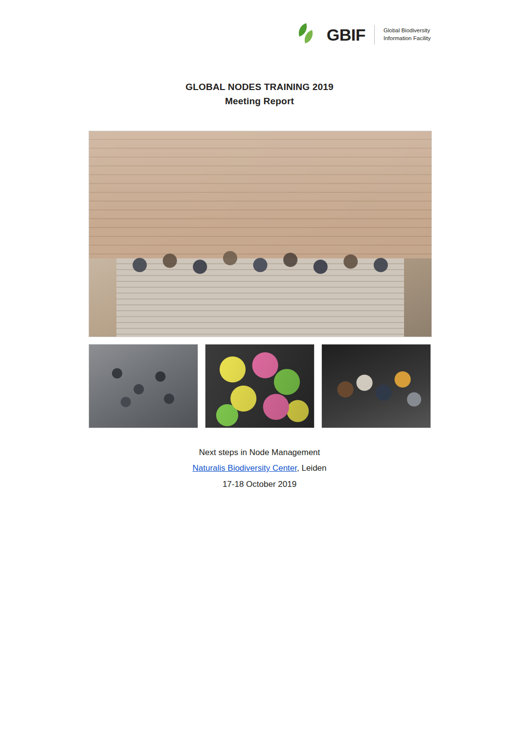GBIF
Global Biodiversity
Information Facility
GLOBAL NODES TRAINING 2019
Meeting Report
Next steps in Node Management
Naturalis Biodiversity Center, Leiden
17-18 October 2019